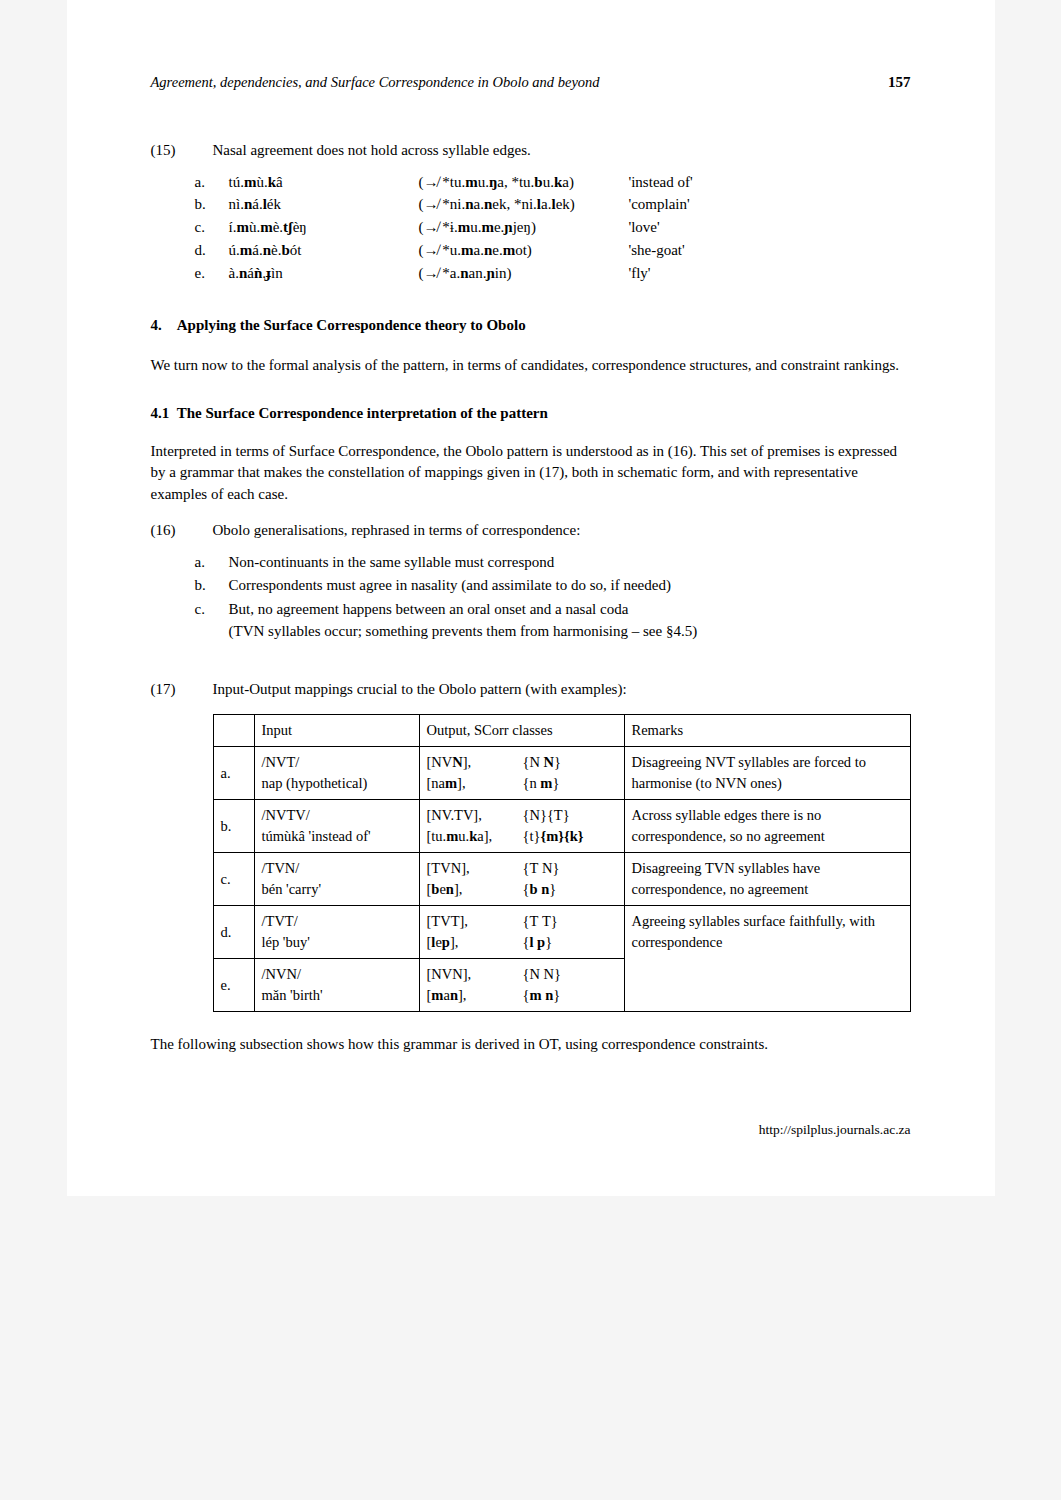Agreement, dependencies, and Surface Correspondence in Obolo and beyond 157
(15)
Nasal agreement does not hold across syllable edges.
| a. | tú. m ù. k â | (↛ *tu. m u. ŋ a, *tu. b u. k a) | 'instead of' |
| b. | nì. n á. l ék | (↛ *ni. n a. n ek, *ni. l a. l ek) | 'complain' |
| c. | í. m ù. m è. tʃ èŋ | (↛ *ɨ. m u. m e. ɲ jeŋ) | 'love' |
| d. | ú. m á. n è. b ót | (↛ *u. m a. n e. m ot) | 'she-goat' |
| e. | à. n á ǹ . ɟ ìn | (↛ *a. n an. ɲ in) | 'fly' |
4. Applying the Surface Correspondence theory to Obolo
We turn now to the formal analysis of the pattern, in terms of candidates, correspondence structures, and constraint rankings.
4.1 The Surface Correspondence interpretation of the pattern
Interpreted in terms of Surface Correspondence, the Obolo pattern is understood as in (16). This set of premises is expressed by a grammar that makes the constellation of mappings given in (17), both in schematic form, and with representative examples of each case.
(16)
Obolo generalisations, rephrased in terms of correspondence:
a. Non-continuants in the same syllable must correspond
b. Correspondents must agree in nasality (and assimilate to do so, if needed)
c. But, no agreement happens between an oral onset and a nasal coda
(TVN syllables occur; something prevents them from harmonising – see §4.5)
(17)
Input-Output mappings crucial to the Obolo pattern (with examples):
| | Input | Output, SCorr classes | Remarks |
| --- | --- | --- | --- |
| a. | /NVT/ nap (hypothetical) | [NV N ], {N N } [na m ], {n m } | Disagreeing NVT syllables are forced to harmonise (to NVN ones) |
| b. | /NVTV/ túmùkâ 'instead of' | [NV.TV], {N}{T} [tu. m u. k a], {t} {m}{k} | Across syllable edges there is no correspondence, so no agreement |
| c. | /TVN/ bén 'carry' | [TVN], {T N} [ b e n ], { b n } | Disagreeing TVN syllables have correspondence, no agreement |
| d. | /TVT/ lép 'buy' | [TVT], {T T} [ l e p ], { l p } | Agreeing syllables surface faithfully, with correspondence |
| e. | /NVN/ mǎn 'birth' | [NVN], {N N} [ m a n ], { m n } |
The following subsection shows how this grammar is derived in OT, using correspondence constraints.
http://spilplus.journals.ac.za